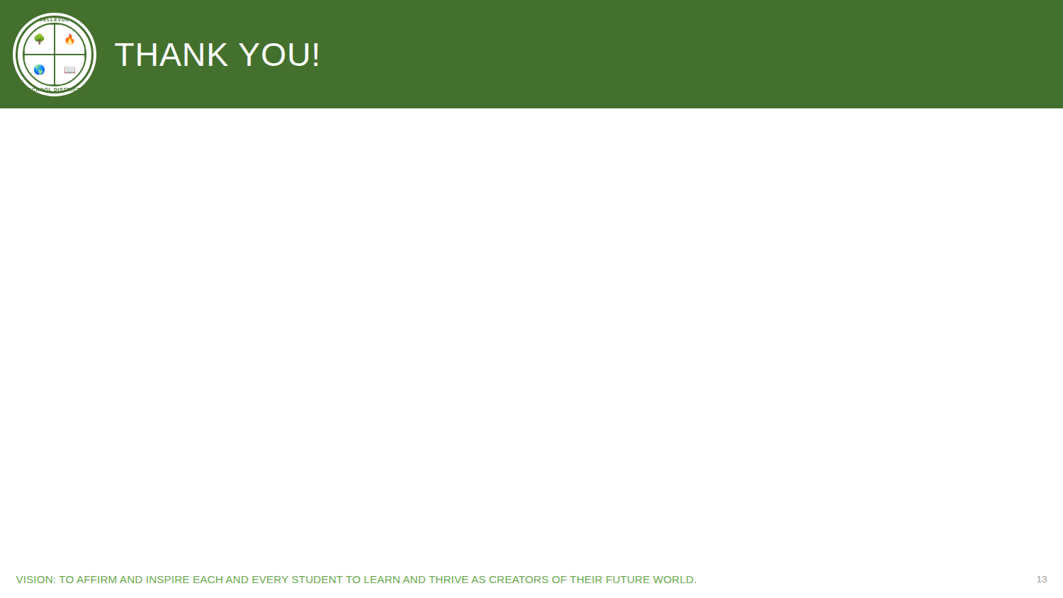Bellevue
🌳
🔥
🌎
📖
School District
THANK YOU!
Vision: To affirm and inspire each and every student to learn and thrive as creators of their future world.
13